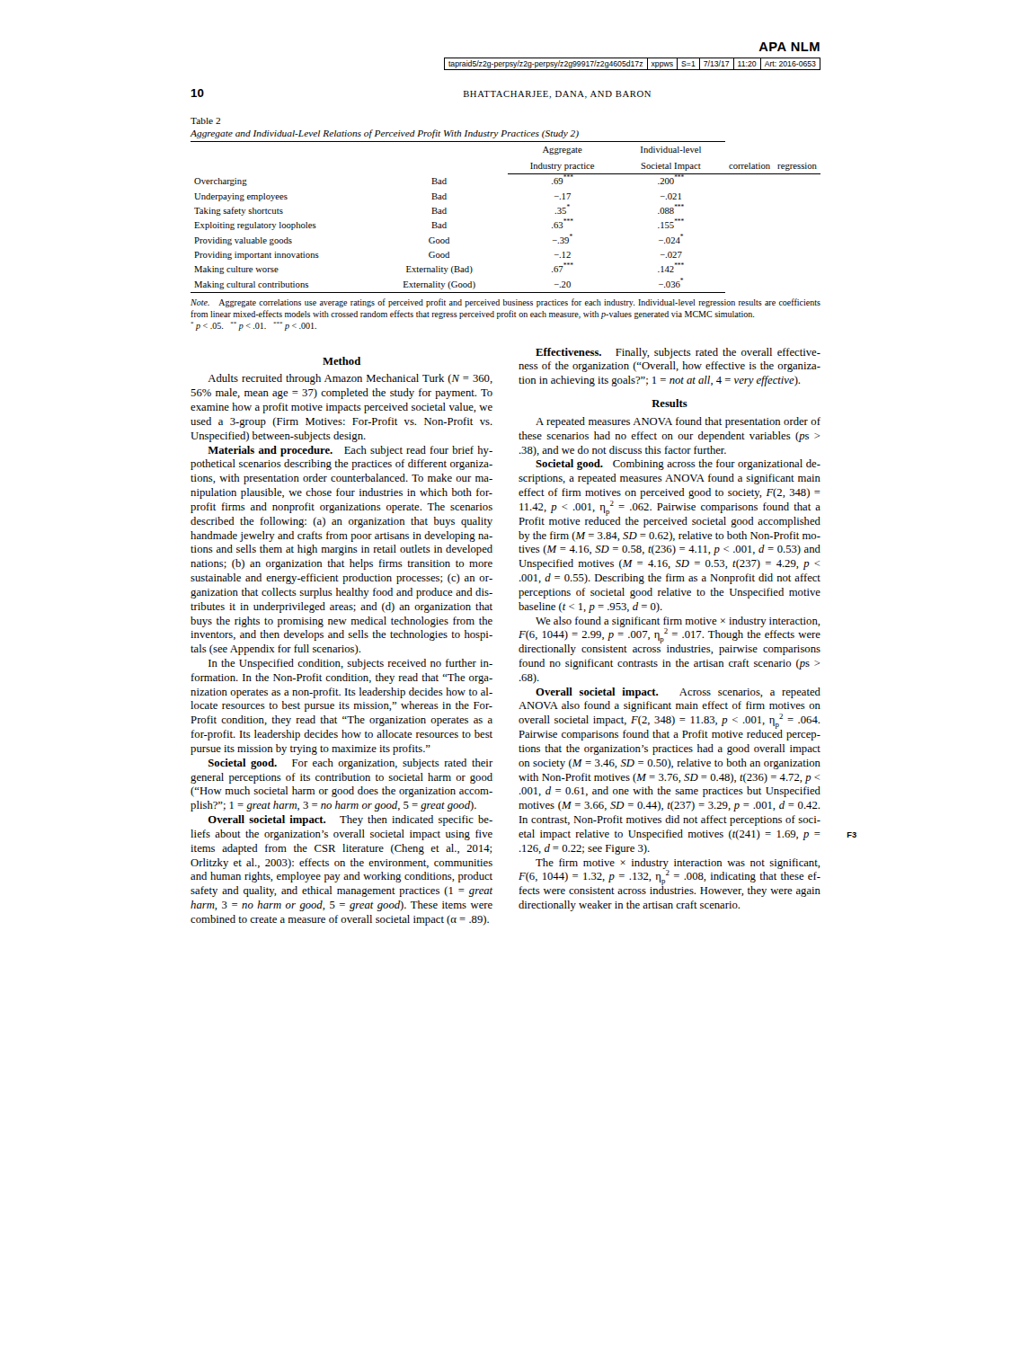APA NLM
| tapraid5/z2g-perpsy/z2g-perpsy/z2g99917/z2g4605d17z | xppws | S=1 | 7/13/17 | 11:20 | Art: 2016-0653 |
10
BHATTACHARJEE, DANA, AND BARON
Table 2 Aggregate and Individual-Level Relations of Perceived Profit With Industry Practices (Study 2)
| | | Aggregate | Individual-level |
| --- | --- | --- | --- |
| Industry practice | Societal Impact | correlation | regression |
| Overcharging | Bad | .69 *** | .200 *** |
| Underpaying employees | Bad | −.17 | −.021 |
| Taking safety shortcuts | Bad | .35 * | .088 *** |
| Exploiting regulatory loopholes | Bad | .63 *** | .155 *** |
| Providing valuable goods | Good | −.39 * | −.024 * |
| Providing important innovations | Good | −.12 | −.027 |
| Making culture worse | Externality (Bad) | .67 *** | .142 *** |
| Making cultural contributions | Externality (Good) | −.20 | −.036 * |
Note. Aggregate correlations use average ratings of perceived profit and perceived business practices for each industry. Individual-level regression results are coefficients from linear mixed-effects models with crossed random effects that regress perceived profit on each measure, with p-values generated via MCMC simulation.
* p < .05. ** p < .01. *** p < .001.
Method
Adults recruited through Amazon Mechanical Turk (N = 360, 56% male, mean age = 37) completed the study for payment. To examine how a profit motive impacts perceived societal value, we used a 3-group (Firm Motives: For-Profit vs. Non-Profit vs. Unspecified) between-subjects design.
Materials and procedure. Each subject read four brief hypothetical scenarios describing the practices of different organizations, with presentation order counterbalanced. To make our manipulation plausible, we chose four industries in which both for-profit firms and nonprofit organizations operate. The scenarios described the following: (a) an organization that buys quality handmade jewelry and crafts from poor artisans in developing nations and sells them at high margins in retail outlets in developed nations; (b) an organization that helps firms transition to more sustainable and energy-efficient production processes; (c) an organization that collects surplus healthy food and produce and distributes it in underprivileged areas; and (d) an organization that buys the rights to promising new medical technologies from the inventors, and then develops and sells the technologies to hospitals (see Appendix for full scenarios).
In the Unspecified condition, subjects received no further information. In the Non-Profit condition, they read that “The organization operates as a non-profit. Its leadership decides how to allocate resources to best pursue its mission,” whereas in the For-Profit condition, they read that “The organization operates as a for-profit. Its leadership decides how to allocate resources to best pursue its mission by trying to maximize its profits.”
Societal good. For each organization, subjects rated their general perceptions of its contribution to societal harm or good (“How much societal harm or good does the organization accomplish?”; 1 = great harm, 3 = no harm or good, 5 = great good).
Overall societal impact. They then indicated specific beliefs about the organization’s overall societal impact using five items adapted from the CSR literature (Cheng et al., 2014; Orlitzky et al., 2003): effects on the environment, communities and human rights, employee pay and working conditions, product safety and quality, and ethical management practices (1 = great harm, 3 = no harm or good, 5 = great good). These items were combined to create a measure of overall societal impact (α = .89).
Effectiveness. Finally, subjects rated the overall effectiveness of the organization (“Overall, how effective is the organization in achieving its goals?”; 1 = not at all, 4 = very effective).
Results
A repeated measures ANOVA found that presentation order of these scenarios had no effect on our dependent variables (ps > .38), and we do not discuss this factor further.
Societal good. Combining across the four organizational descriptions, a repeated measures ANOVA found a significant main effect of firm motives on perceived good to society, F(2, 348) = 11.42, p < .001, ηp2 = .062. Pairwise comparisons found that a Profit motive reduced the perceived societal good accomplished by the firm (M = 3.84, SD = 0.62), relative to both Non-Profit motives (M = 4.16, SD = 0.58, t(236) = 4.11, p < .001, d = 0.53) and Unspecified motives (M = 4.16, SD = 0.53, t(237) = 4.29, p < .001, d = 0.55). Describing the firm as a Nonprofit did not affect perceptions of societal good relative to the Unspecified motive baseline (t < 1, p = .953, d = 0).
We also found a significant firm motive × industry interaction, F(6, 1044) = 2.99, p = .007, ηp2 = .017. Though the effects were directionally consistent across industries, pairwise comparisons found no significant contrasts in the artisan craft scenario (ps > .68).
Overall societal impact. Across scenarios, a repeated ANOVA also found a significant main effect of firm motives on overall societal impact, F(2, 348) = 11.83, p < .001, ηp2 = .064. Pairwise comparisons found that a Profit motive reduced perceptions that the organization’s practices had a good overall impact on society (M = 3.46, SD = 0.50), relative to both an organization with Non-Profit motives (M = 3.76, SD = 0.48), t(236) = 4.72, p < .001, d = 0.61, and one with the same practices but Unspecified motives (M = 3.66, SD = 0.44), t(237) = 3.29, p = .001, d = 0.42. In contrast, Non-Profit motives did not affect perceptions of societal impact relative to Unspecified motives (t(241) = 1.69, p = .126, d = 0.22; see Figure 3).
The firm motive × industry interaction was not significant, F(6, 1044) = 1.32, p = .132, ηp2 = .008, indicating that these effects were consistent across industries. However, they were again directionally weaker in the artisan craft scenario.
F3